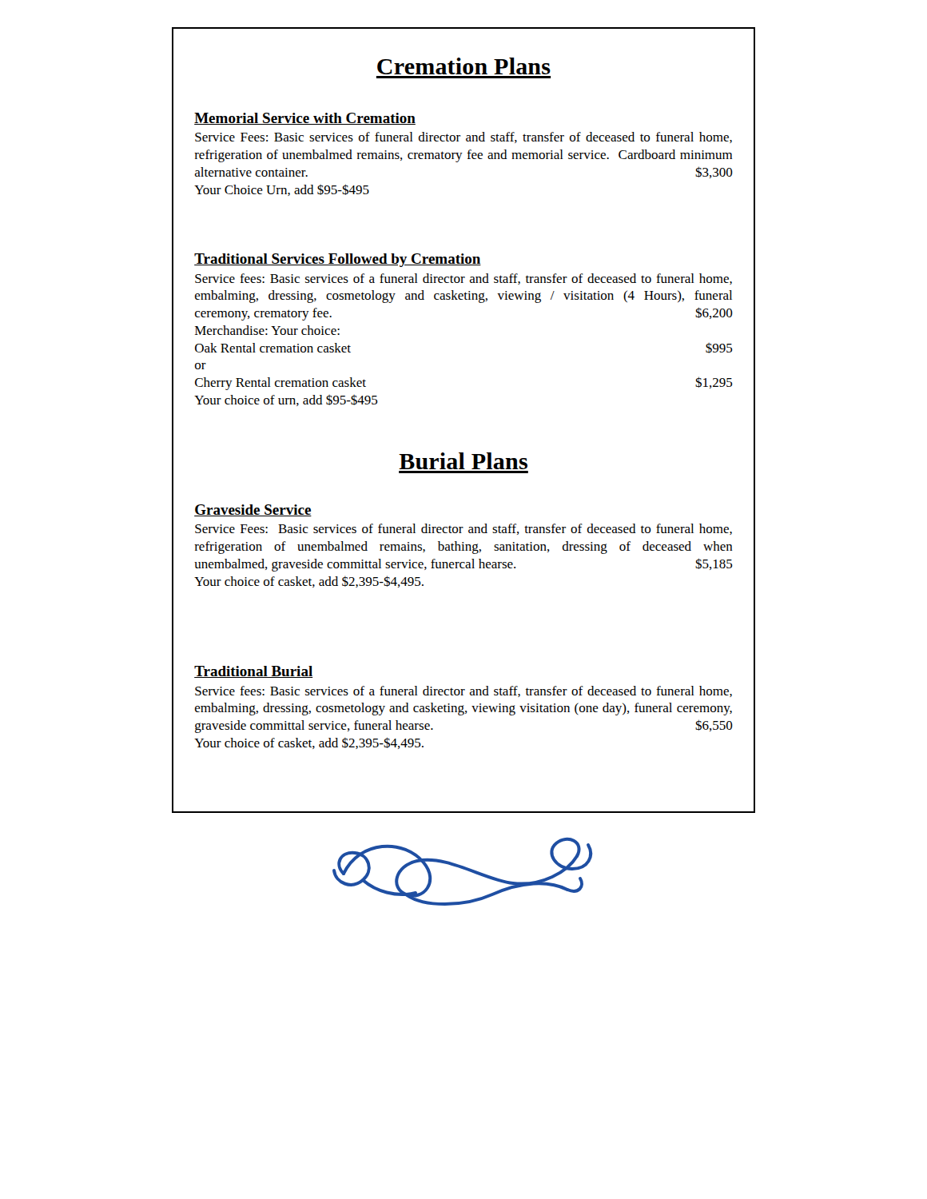Cremation Plans
Memorial Service with Cremation
Service Fees: Basic services of funeral director and staff, transfer of deceased to funeral home, refrigeration of unembalmed remains, crematory fee and memorial service. Cardboard minimum alternative container. $3,300
Your Choice Urn, add $95-$495
Traditional Services Followed by Cremation
Service fees: Basic services of a funeral director and staff, transfer of deceased to funeral home, embalming, dressing, cosmetology and casketing, viewing / visitation (4 Hours), funeral ceremony, crematory fee. $6,200
Merchandise: Your choice:
Oak Rental cremation casket $995
or
Cherry Rental cremation casket $1,295
Your choice of urn, add $95-$495
Burial Plans
Graveside Service
Service Fees: Basic services of funeral director and staff, transfer of deceased to funeral home, refrigeration of unembalmed remains, bathing, sanitation, dressing of deceased when unembalmed, graveside committal service, funercal hearse. $5,185
Your choice of casket, add $2,395-$4,495.
Traditional Burial
Service fees: Basic services of a funeral director and staff, transfer of deceased to funeral home, embalming, dressing, cosmetology and casketing, viewing visitation (one day), funeral ceremony, graveside committal service, funeral hearse. $6,550
Your choice of casket, add $2,395-$4,495.